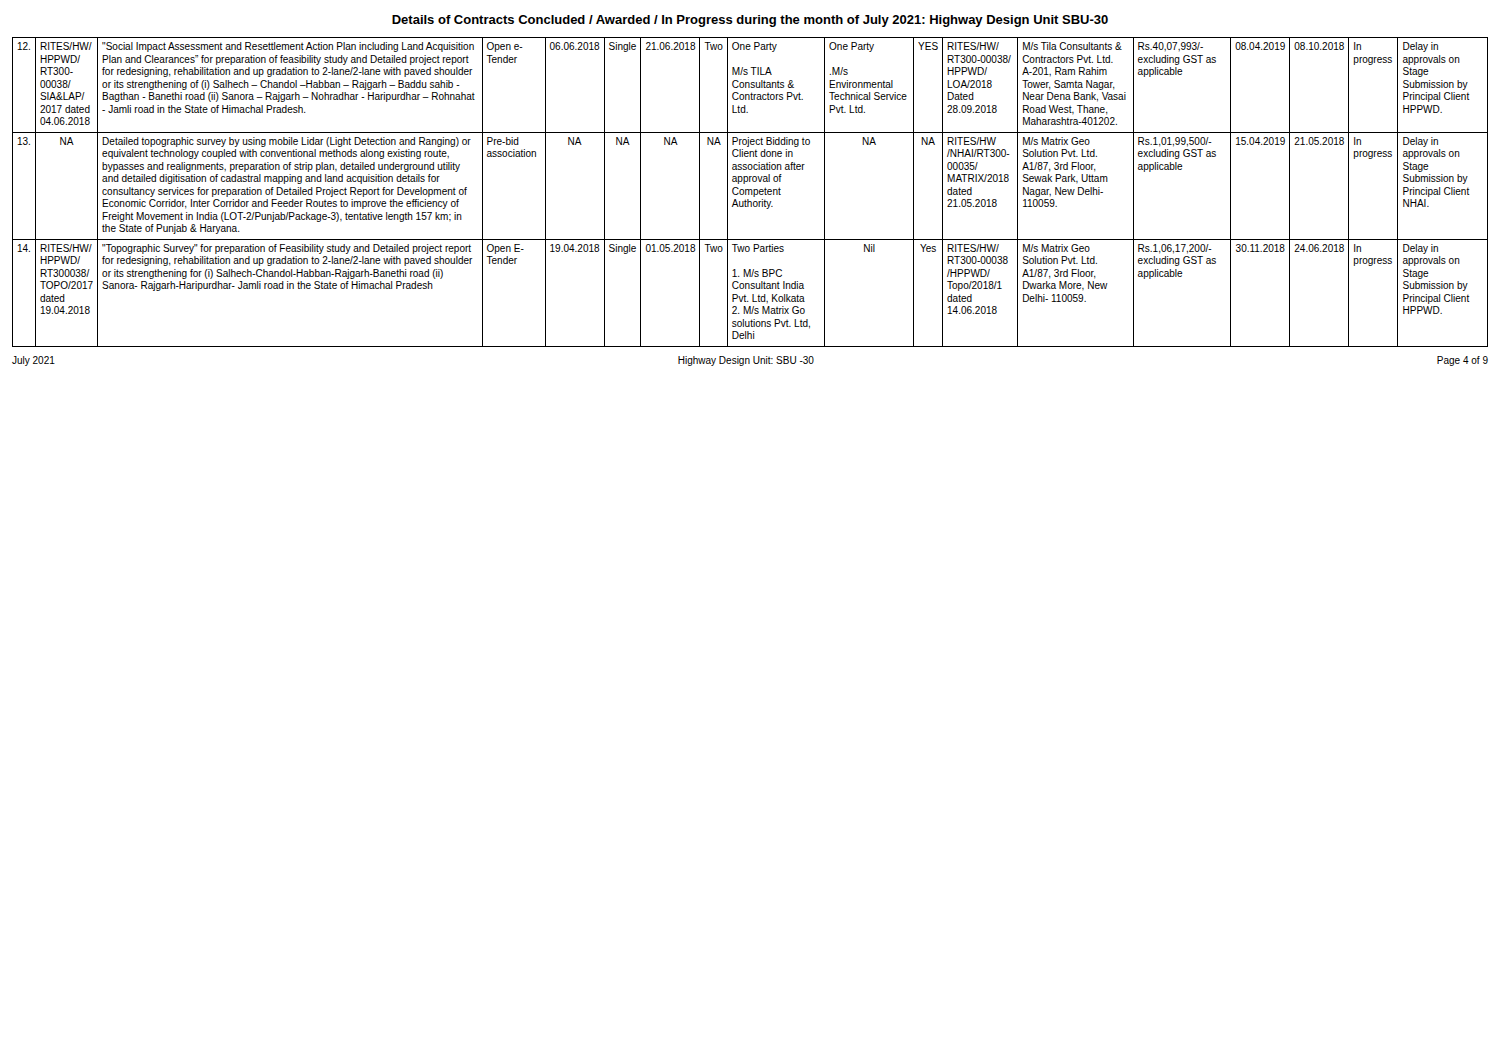Details of Contracts Concluded / Awarded / In Progress during the month of July 2021: Highway Design Unit SBU-30
| 12. | RITES/HW/ HPPWD/ RT300- 00038/ SIA&LAP/ 2017 dated 04.06.2018 | "Social Impact Assessment and Resettlement Action Plan including Land Acquisition Plan and Clearances” for preparation of feasibility study and Detailed project report for redesigning, rehabilitation and up gradation to 2-lane/2-lane with paved shoulder or its strengthening of (i) Salhech – Chandol –Habban – Rajgarh – Baddu sahib -Bagthan - Banethi road (ii) Sanora – Rajgarh – Nohradhar - Haripurdhar – Rohnahat - Jamli road in the State of Himachal Pradesh. | Open e-Tender | 06.06.2018 | Single | 21.06.2018 | Two | One Party M/s TILA Consultants & Contractors Pvt. Ltd. | One Party .M/s Environmental Technical Service Pvt. Ltd. | YES | RITES/HW/ RT300-00038/ HPPWD/ LOA/2018 Dated 28.09.2018 | M/s Tila Consultants & Contractors Pvt. Ltd. A-201, Ram Rahim Tower, Samta Nagar, Near Dena Bank, Vasai Road West, Thane, Maharashtra-401202. | Rs.40,07,993/- excluding GST as applicable | 08.04.2019 | 08.10.2018 | In progress | Delay in approvals on Stage Submission by Principal Client HPPWD. |
| 13. | NA | Detailed topographic survey by using mobile Lidar (Light Detection and Ranging) or equivalent technology coupled with conventional methods along existing route, bypasses and realignments, preparation of strip plan, detailed underground utility and detailed digitisation of cadastral mapping and land acquisition details for consultancy services for preparation of Detailed Project Report for Development of Economic Corridor, Inter Corridor and Feeder Routes to improve the efficiency of Freight Movement in India (LOT-2/Punjab/Package-3), tentative length 157 km; in the State of Punjab & Haryana. | Pre-bid association | NA | NA | NA | NA | Project Bidding to Client done in association after approval of Competent Authority. | NA | NA | RITES/HW /NHAI/RT300-00035/ MATRIX/2018 dated 21.05.2018 | M/s Matrix Geo Solution Pvt. Ltd. A1/87, 3rd Floor, Sewak Park, Uttam Nagar, New Delhi-110059. | Rs.1,01,99,500/- excluding GST as applicable | 15.04.2019 | 21.05.2018 | In progress | Delay in approvals on Stage Submission by Principal Client NHAI. |
| 14. | RITES/HW/ HPPWD/ RT300038/ TOPO/2017 dated 19.04.2018 | "Topographic Survey" for preparation of Feasibility study and Detailed project report for redesigning, rehabilitation and up gradation to 2-lane/2-lane with paved shoulder or its strengthening for (i) Salhech-Chandol-Habban-Rajgarh-Banethi road (ii) Sanora- Rajgarh-Haripurdhar- Jamli road in the State of Himachal Pradesh | Open E-Tender | 19.04.2018 | Single | 01.05.2018 | Two | Two Parties 1. M/s BPC Consultant India Pvt. Ltd, Kolkata 2. M/s Matrix Go solutions Pvt. Ltd, Delhi | Nil | Yes | RITES/HW/ RT300-00038 /HPPWD/ Topo/2018/1 dated 14.06.2018 | M/s Matrix Geo Solution Pvt. Ltd. A1/87, 3rd Floor, Dwarka More, New Delhi- 110059. | Rs.1,06,17,200/- excluding GST as applicable | 30.11.2018 | 24.06.2018 | In progress | Delay in approvals on Stage Submission by Principal Client HPPWD. |
July 2021 Highway Design Unit: SBU -30 Page 4 of 9